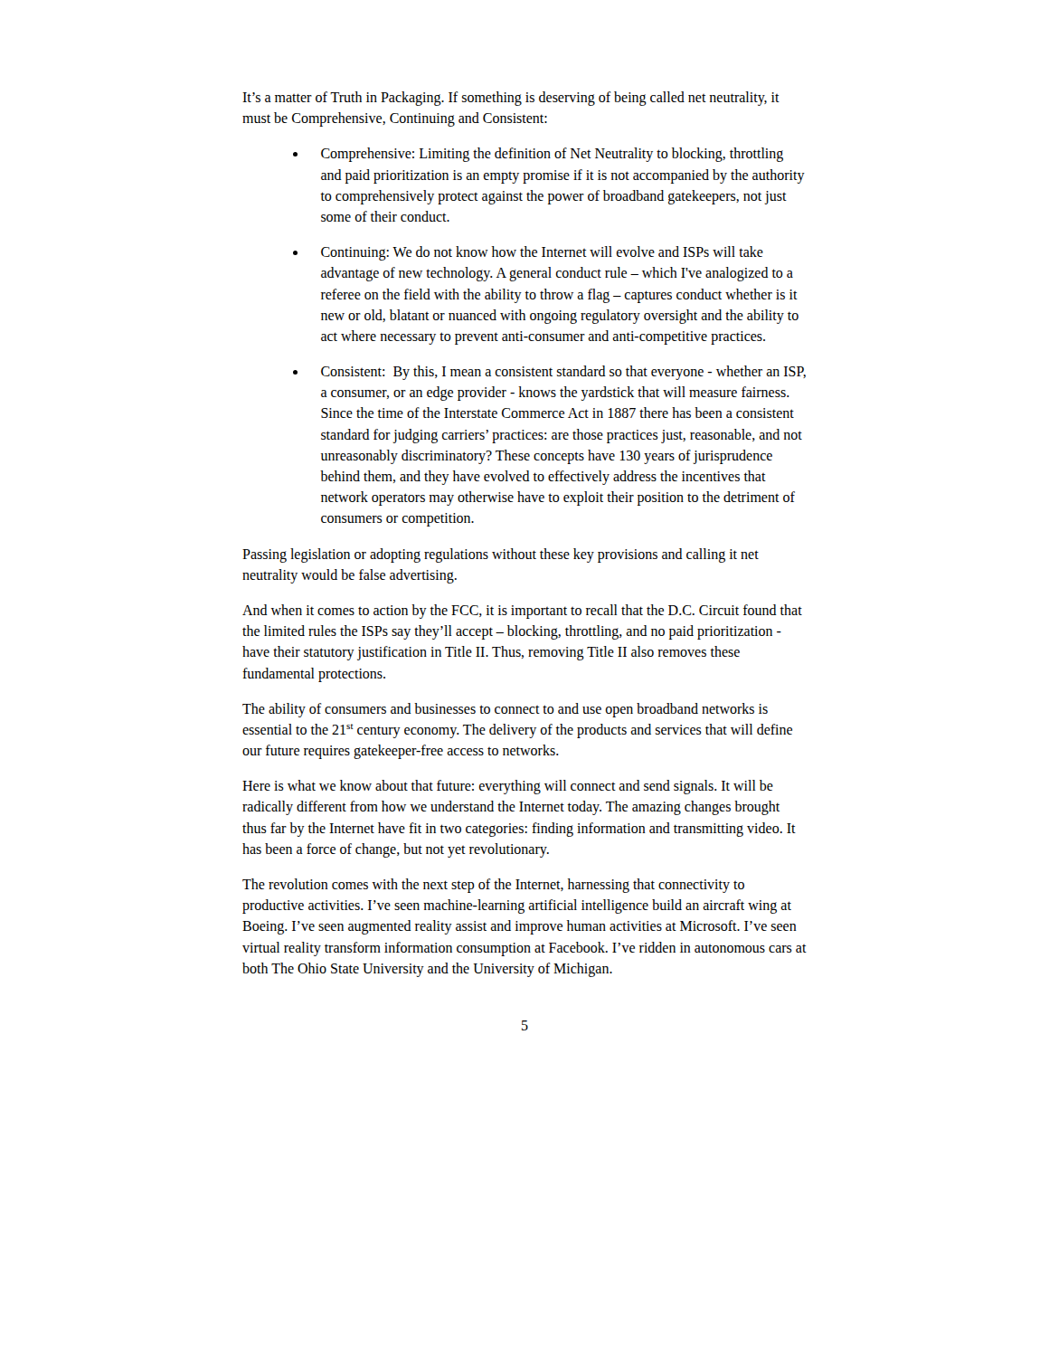It’s a matter of Truth in Packaging. If something is deserving of being called net neutrality, it must be Comprehensive, Continuing and Consistent:
Comprehensive: Limiting the definition of Net Neutrality to blocking, throttling and paid prioritization is an empty promise if it is not accompanied by the authority to comprehensively protect against the power of broadband gatekeepers, not just some of their conduct.
Continuing: We do not know how the Internet will evolve and ISPs will take advantage of new technology. A general conduct rule – which I've analogized to a referee on the field with the ability to throw a flag – captures conduct whether is it new or old, blatant or nuanced with ongoing regulatory oversight and the ability to act where necessary to prevent anti-consumer and anti-competitive practices.
Consistent: By this, I mean a consistent standard so that everyone - whether an ISP, a consumer, or an edge provider - knows the yardstick that will measure fairness. Since the time of the Interstate Commerce Act in 1887 there has been a consistent standard for judging carriers’ practices: are those practices just, reasonable, and not unreasonably discriminatory? These concepts have 130 years of jurisprudence behind them, and they have evolved to effectively address the incentives that network operators may otherwise have to exploit their position to the detriment of consumers or competition.
Passing legislation or adopting regulations without these key provisions and calling it net neutrality would be false advertising.
And when it comes to action by the FCC, it is important to recall that the D.C. Circuit found that the limited rules the ISPs say they’ll accept – blocking, throttling, and no paid prioritization - have their statutory justification in Title II. Thus, removing Title II also removes these fundamental protections.
The ability of consumers and businesses to connect to and use open broadband networks is essential to the 21st century economy. The delivery of the products and services that will define our future requires gatekeeper-free access to networks.
Here is what we know about that future: everything will connect and send signals. It will be radically different from how we understand the Internet today. The amazing changes brought thus far by the Internet have fit in two categories: finding information and transmitting video. It has been a force of change, but not yet revolutionary.
The revolution comes with the next step of the Internet, harnessing that connectivity to productive activities. I’ve seen machine-learning artificial intelligence build an aircraft wing at Boeing. I’ve seen augmented reality assist and improve human activities at Microsoft. I’ve seen virtual reality transform information consumption at Facebook. I’ve ridden in autonomous cars at both The Ohio State University and the University of Michigan.
5